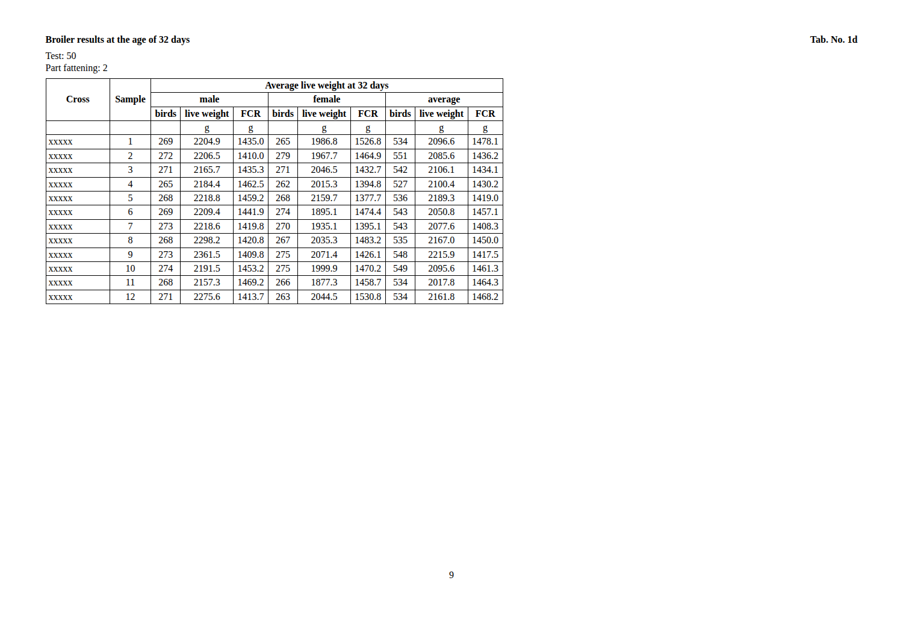Broiler results at the age of 32 days Tab. No. 1d
Test: 50
Part fattening: 2
| Cross | Sample | Average live weight at 32 days |
| --- | --- | --- |
| male | female | average |
| birds | live weight | FCR | birds | live weight | FCR | birds | live weight | FCR |
| | | | g | g | | g | g | | g | g |
| xxxxx | 1 | 269 | 2204.9 | 1435.0 | 265 | 1986.8 | 1526.8 | 534 | 2096.6 | 1478.1 |
| xxxxx | 2 | 272 | 2206.5 | 1410.0 | 279 | 1967.7 | 1464.9 | 551 | 2085.6 | 1436.2 |
| xxxxx | 3 | 271 | 2165.7 | 1435.3 | 271 | 2046.5 | 1432.7 | 542 | 2106.1 | 1434.1 |
| xxxxx | 4 | 265 | 2184.4 | 1462.5 | 262 | 2015.3 | 1394.8 | 527 | 2100.4 | 1430.2 |
| xxxxx | 5 | 268 | 2218.8 | 1459.2 | 268 | 2159.7 | 1377.7 | 536 | 2189.3 | 1419.0 |
| xxxxx | 6 | 269 | 2209.4 | 1441.9 | 274 | 1895.1 | 1474.4 | 543 | 2050.8 | 1457.1 |
| xxxxx | 7 | 273 | 2218.6 | 1419.8 | 270 | 1935.1 | 1395.1 | 543 | 2077.6 | 1408.3 |
| xxxxx | 8 | 268 | 2298.2 | 1420.8 | 267 | 2035.3 | 1483.2 | 535 | 2167.0 | 1450.0 |
| xxxxx | 9 | 273 | 2361.5 | 1409.8 | 275 | 2071.4 | 1426.1 | 548 | 2215.9 | 1417.5 |
| xxxxx | 10 | 274 | 2191.5 | 1453.2 | 275 | 1999.9 | 1470.2 | 549 | 2095.6 | 1461.3 |
| xxxxx | 11 | 268 | 2157.3 | 1469.2 | 266 | 1877.3 | 1458.7 | 534 | 2017.8 | 1464.3 |
| xxxxx | 12 | 271 | 2275.6 | 1413.7 | 263 | 2044.5 | 1530.8 | 534 | 2161.8 | 1468.2 |
9